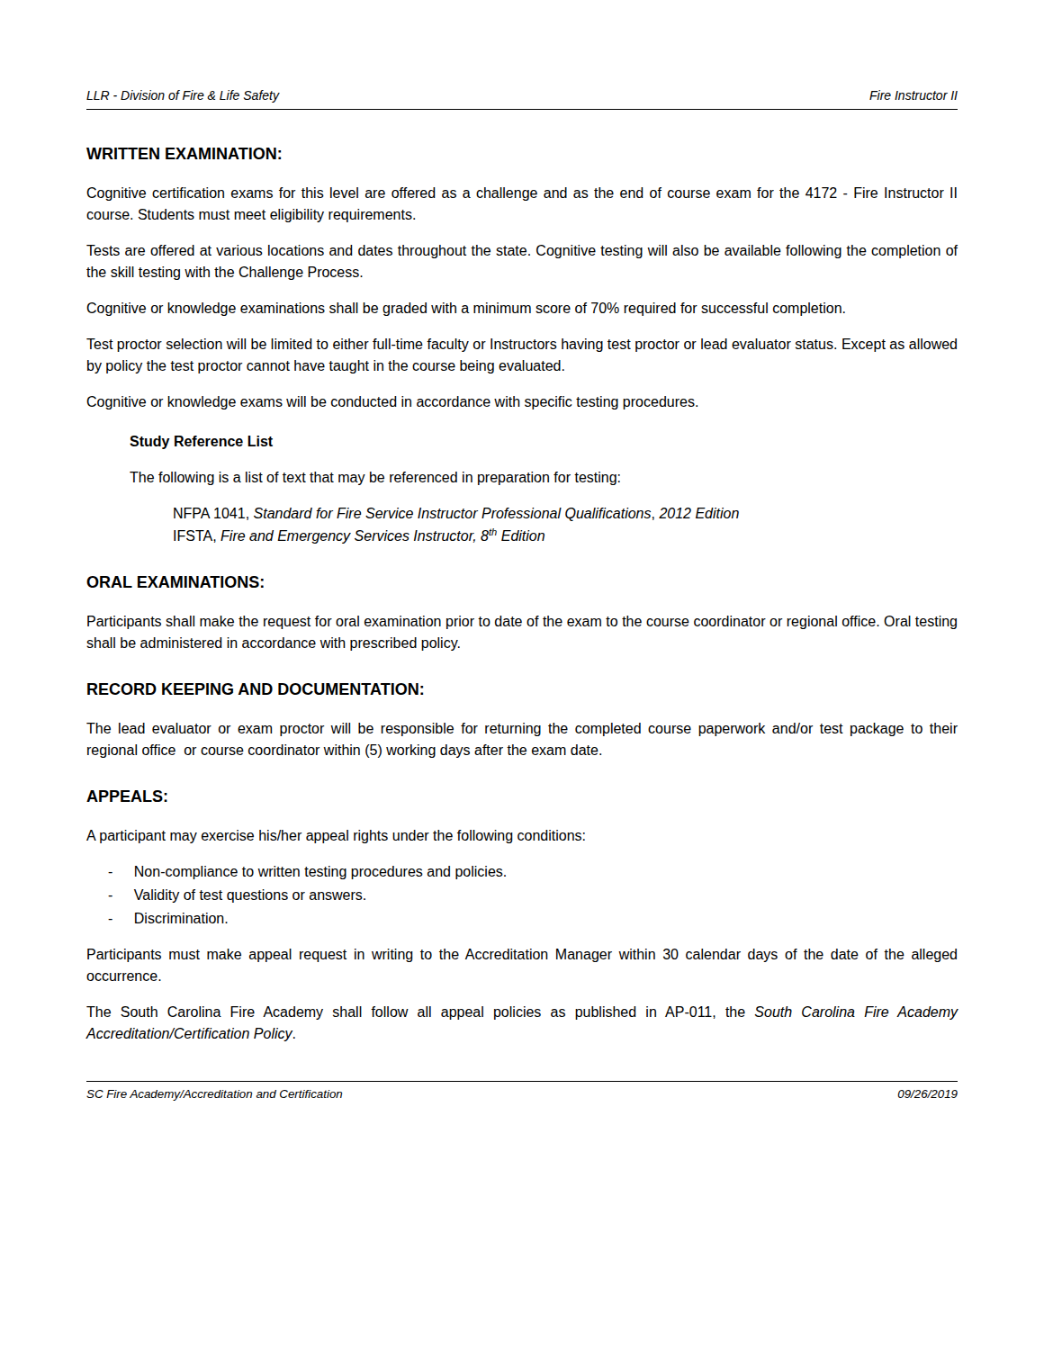LLR - Division of Fire & Life Safety Fire Instructor II
WRITTEN EXAMINATION:
Cognitive certification exams for this level are offered as a challenge and as the end of course exam for the 4172 - Fire Instructor II course. Students must meet eligibility requirements.
Tests are offered at various locations and dates throughout the state. Cognitive testing will also be available following the completion of the skill testing with the Challenge Process.
Cognitive or knowledge examinations shall be graded with a minimum score of 70% required for successful completion.
Test proctor selection will be limited to either full-time faculty or Instructors having test proctor or lead evaluator status. Except as allowed by policy the test proctor cannot have taught in the course being evaluated.
Cognitive or knowledge exams will be conducted in accordance with specific testing procedures.
Study Reference List
The following is a list of text that may be referenced in preparation for testing:
NFPA 1041, Standard for Fire Service Instructor Professional Qualifications, 2012 Edition
IFSTA, Fire and Emergency Services Instructor, 8th Edition
ORAL EXAMINATIONS:
Participants shall make the request for oral examination prior to date of the exam to the course coordinator or regional office. Oral testing shall be administered in accordance with prescribed policy.
RECORD KEEPING AND DOCUMENTATION:
The lead evaluator or exam proctor will be responsible for returning the completed course paperwork and/or test package to their regional office or course coordinator within (5) working days after the exam date.
APPEALS:
A participant may exercise his/her appeal rights under the following conditions:
Non-compliance to written testing procedures and policies.
Validity of test questions or answers.
Discrimination.
Participants must make appeal request in writing to the Accreditation Manager within 30 calendar days of the date of the alleged occurrence.
The South Carolina Fire Academy shall follow all appeal policies as published in AP-011, the South Carolina Fire Academy Accreditation/Certification Policy.
SC Fire Academy/Accreditation and Certification 09/26/2019